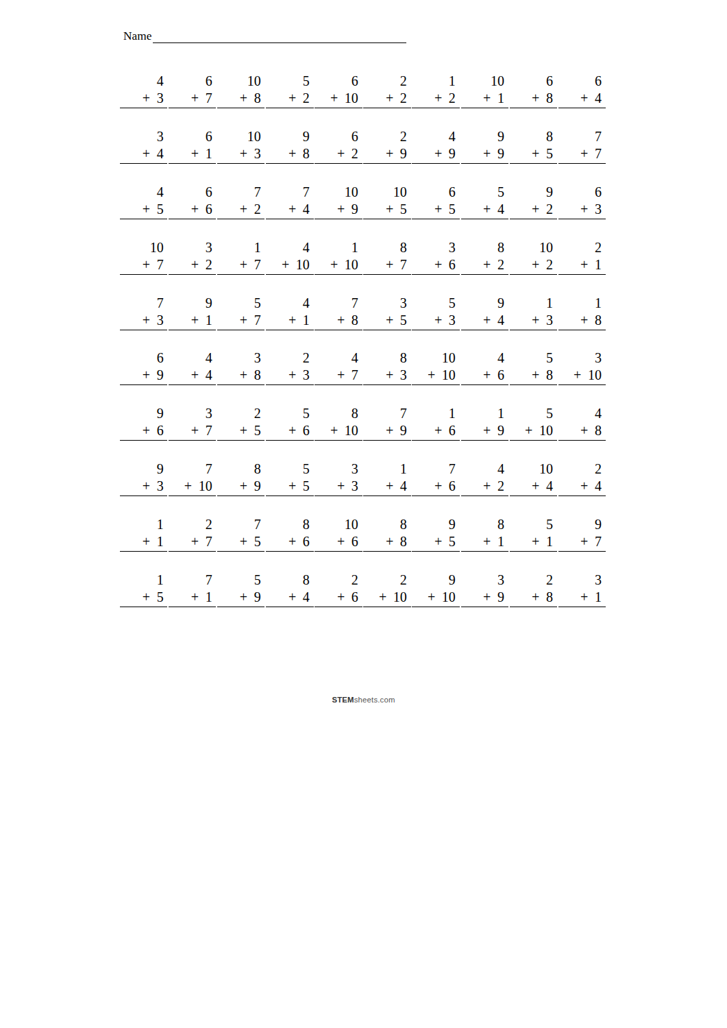Name
| 4 + 3 | 6 + 7 | 10 + 8 | 5 + 2 | 6 + 10 | 2 + 2 | 1 + 2 | 10 + 1 | 6 + 8 | 6 + 4 |
| 3 + 4 | 6 + 1 | 10 + 3 | 9 + 8 | 6 + 2 | 2 + 9 | 4 + 9 | 9 + 9 | 8 + 5 | 7 + 7 |
| 4 + 5 | 6 + 6 | 7 + 2 | 7 + 4 | 10 + 9 | 10 + 5 | 6 + 5 | 5 + 4 | 9 + 2 | 6 + 3 |
| 10 + 7 | 3 + 2 | 1 + 7 | 4 + 10 | 1 + 10 | 8 + 7 | 3 + 6 | 8 + 2 | 10 + 2 | 2 + 1 |
| 7 + 3 | 9 + 1 | 5 + 7 | 4 + 1 | 7 + 8 | 3 + 5 | 5 + 3 | 9 + 4 | 1 + 3 | 1 + 8 |
| 6 + 9 | 4 + 4 | 3 + 8 | 2 + 3 | 4 + 7 | 8 + 3 | 10 + 10 | 4 + 6 | 5 + 8 | 3 + 10 |
| 9 + 6 | 3 + 7 | 2 + 5 | 5 + 6 | 8 + 10 | 7 + 9 | 1 + 6 | 1 + 9 | 5 + 10 | 4 + 8 |
| 9 + 3 | 7 + 10 | 8 + 9 | 5 + 5 | 3 + 3 | 1 + 4 | 7 + 6 | 4 + 2 | 10 + 4 | 2 + 4 |
| 1 + 1 | 2 + 7 | 7 + 5 | 8 + 6 | 10 + 6 | 8 + 8 | 9 + 5 | 8 + 1 | 5 + 1 | 9 + 7 |
| 1 + 5 | 7 + 1 | 5 + 9 | 8 + 4 | 2 + 6 | 2 + 10 | 9 + 10 | 3 + 9 | 2 + 8 | 3 + 1 |
STEMsheets.com